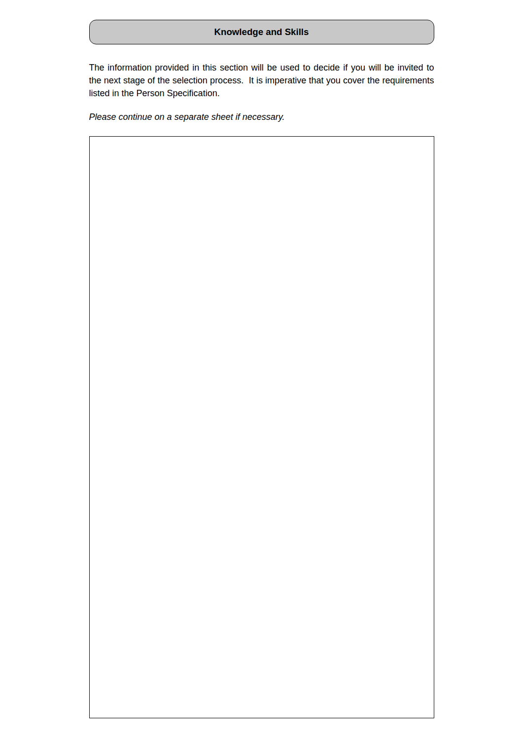Knowledge and Skills
The information provided in this section will be used to decide if you will be invited to the next stage of the selection process. It is imperative that you cover the requirements listed in the Person Specification.
Please continue on a separate sheet if necessary.